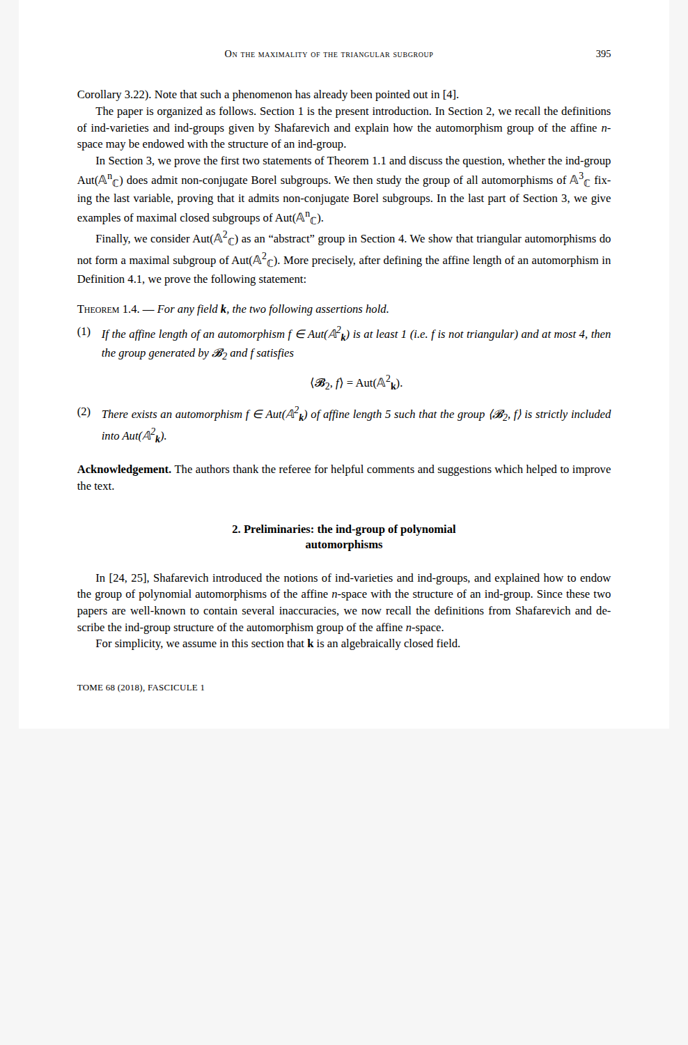On the maximality of the triangular subgroup 395
Corollary 3.22). Note that such a phenomenon has already been pointed out in [4].
The paper is organized as follows. Section 1 is the present introduction. In Section 2, we recall the definitions of ind-varieties and ind-groups given by Shafarevich and explain how the automorphism group of the affine n-space may be endowed with the structure of an ind-group.
In Section 3, we prove the first two statements of Theorem 1.1 and discuss the question, whether the ind-group Aut(𝔸nℂ) does admit non-conjugate Borel subgroups. We then study the group of all automorphisms of 𝔸3ℂ fixing the last variable, proving that it admits non-conjugate Borel subgroups. In the last part of Section 3, we give examples of maximal closed subgroups of Aut(𝔸nℂ).
Finally, we consider Aut(𝔸2ℂ) as an “abstract” group in Section 4. We show that triangular automorphisms do not form a maximal subgroup of Aut(𝔸2ℂ). More precisely, after defining the affine length of an automorphism in Definition 4.1, we prove the following statement:
Theorem 1.4. — For any field k, the two following assertions hold.
(1) If the affine length of an automorphism f ∈ Aut(𝔸2k) is at least 1 (i.e. f is not triangular) and at most 4, then the group generated by 𝓑2 and f satisfies
⟨𝓑2, f⟩ = Aut(𝔸2k).
(2) There exists an automorphism f ∈ Aut(𝔸2k) of affine length 5 such that the group ⟨𝓑2, f⟩ is strictly included into Aut(𝔸2k).
Acknowledgement. The authors thank the referee for helpful comments and suggestions which helped to improve the text.
2. Preliminaries: the ind-group of polynomial
automorphisms
In [24, 25], Shafarevich introduced the notions of ind-varieties and ind-groups, and explained how to endow the group of polynomial automorphisms of the affine n-space with the structure of an ind-group. Since these two papers are well-known to contain several inaccuracies, we now recall the definitions from Shafarevich and describe the ind-group structure of the automorphism group of the affine n-space.
For simplicity, we assume in this section that k is an algebraically closed field.
TOME 68 (2018), FASCICULE 1